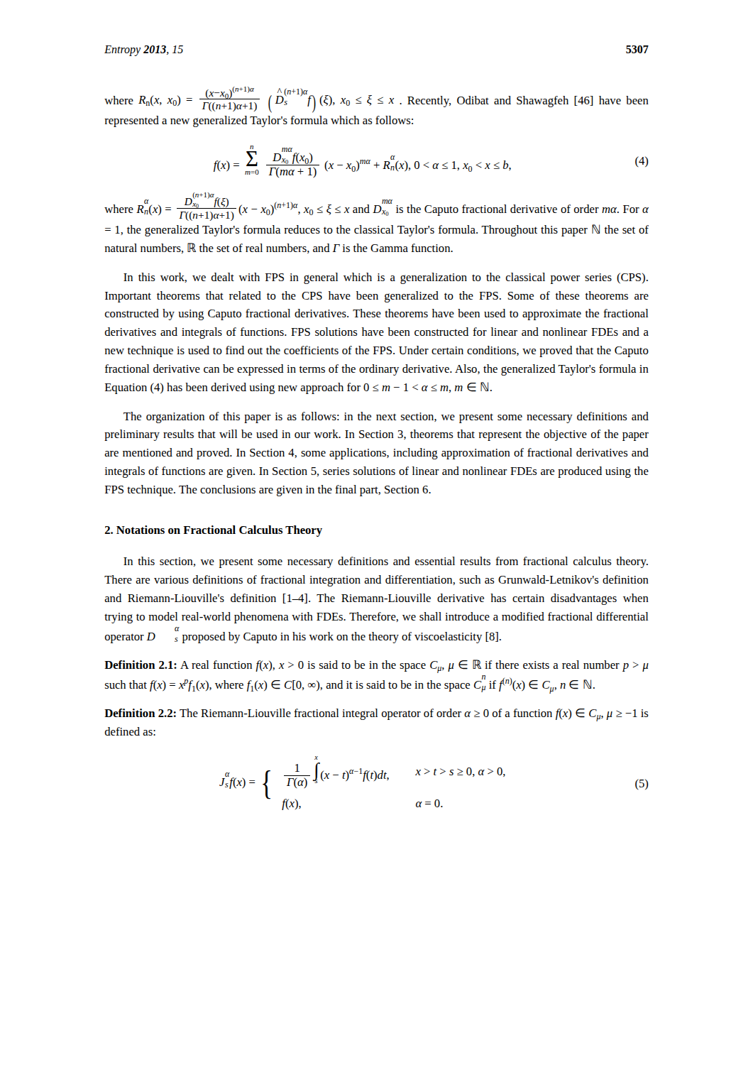Entropy 2013, 15 5307
where Rn(x, x0) = (x−x0)(n+1)α Γ((n+1)α+1) (^D(n+1)α s f)(ξ), x0 ≤ ξ ≤ x . Recently, Odibat and Shawagfeh [46] have been represented a new generalized Taylor's formula which as follows:
f(x) = nΣm=0 Dmα x0 f(x0) Γ(mα + 1) (x − x0)mα + Rαn(x), 0 < α ≤ 1, x0 < x ≤ b,
(4)
where Rαn(x) = D(n+1)α x0 f(ξ) Γ((n+1)α+1)(x − x0)(n+1)α, x0 ≤ ξ ≤ x and Dmα x0 is the Caputo fractional derivative of order mα. For α = 1, the generalized Taylor's formula reduces to the classical Taylor's formula. Throughout this paper ℕ the set of natural numbers, ℝ the set of real numbers, and Γ is the Gamma function.
In this work, we dealt with FPS in general which is a generalization to the classical power series (CPS). Important theorems that related to the CPS have been generalized to the FPS. Some of these theorems are constructed by using Caputo fractional derivatives. These theorems have been used to approximate the fractional derivatives and integrals of functions. FPS solutions have been constructed for linear and nonlinear FDEs and a new technique is used to find out the coefficients of the FPS. Under certain conditions, we proved that the Caputo fractional derivative can be expressed in terms of the ordinary derivative. Also, the generalized Taylor's formula in Equation (4) has been derived using new approach for 0 ≤ m − 1 < α ≤ m, m ∈ ℕ.
The organization of this paper is as follows: in the next section, we present some necessary definitions and preliminary results that will be used in our work. In Section 3, theorems that represent the objective of the paper are mentioned and proved. In Section 4, some applications, including approximation of fractional derivatives and integrals of functions are given. In Section 5, series solutions of linear and nonlinear FDEs are produced using the FPS technique. The conclusions are given in the final part, Section 6.
2. Notations on Fractional Calculus Theory
In this section, we present some necessary definitions and essential results from fractional calculus theory. There are various definitions of fractional integration and differentiation, such as Grunwald-Letnikov's definition and Riemann-Liouville's definition [1–4]. The Riemann-Liouville derivative has certain disadvantages when trying to model real-world phenomena with FDEs. Therefore, we shall introduce a modified fractional differential operator Dαs proposed by Caputo in his work on the theory of viscoelasticity [8].
Definition 2.1: A real function f(x), x > 0 is said to be in the space Cμ, μ ∈ ℝ if there exists a real number p > μ such that f(x) = xpf1(x), where f1(x) ∈ C[0, ∞), and it is said to be in the space Cnμ if f(n)(x) ∈ Cμ, n ∈ ℕ.
Definition 2.2: The Riemann-Liouville fractional integral operator of order α ≥ 0 of a function f(x) ∈ Cμ, μ ≥ −1 is defined as:
Jαs f(x) = { 1 Γ(α) x∫s(x − t)α−1f(t)dt, x > t > s ≥ 0, α > 0, f(x), α = 0.
(5)